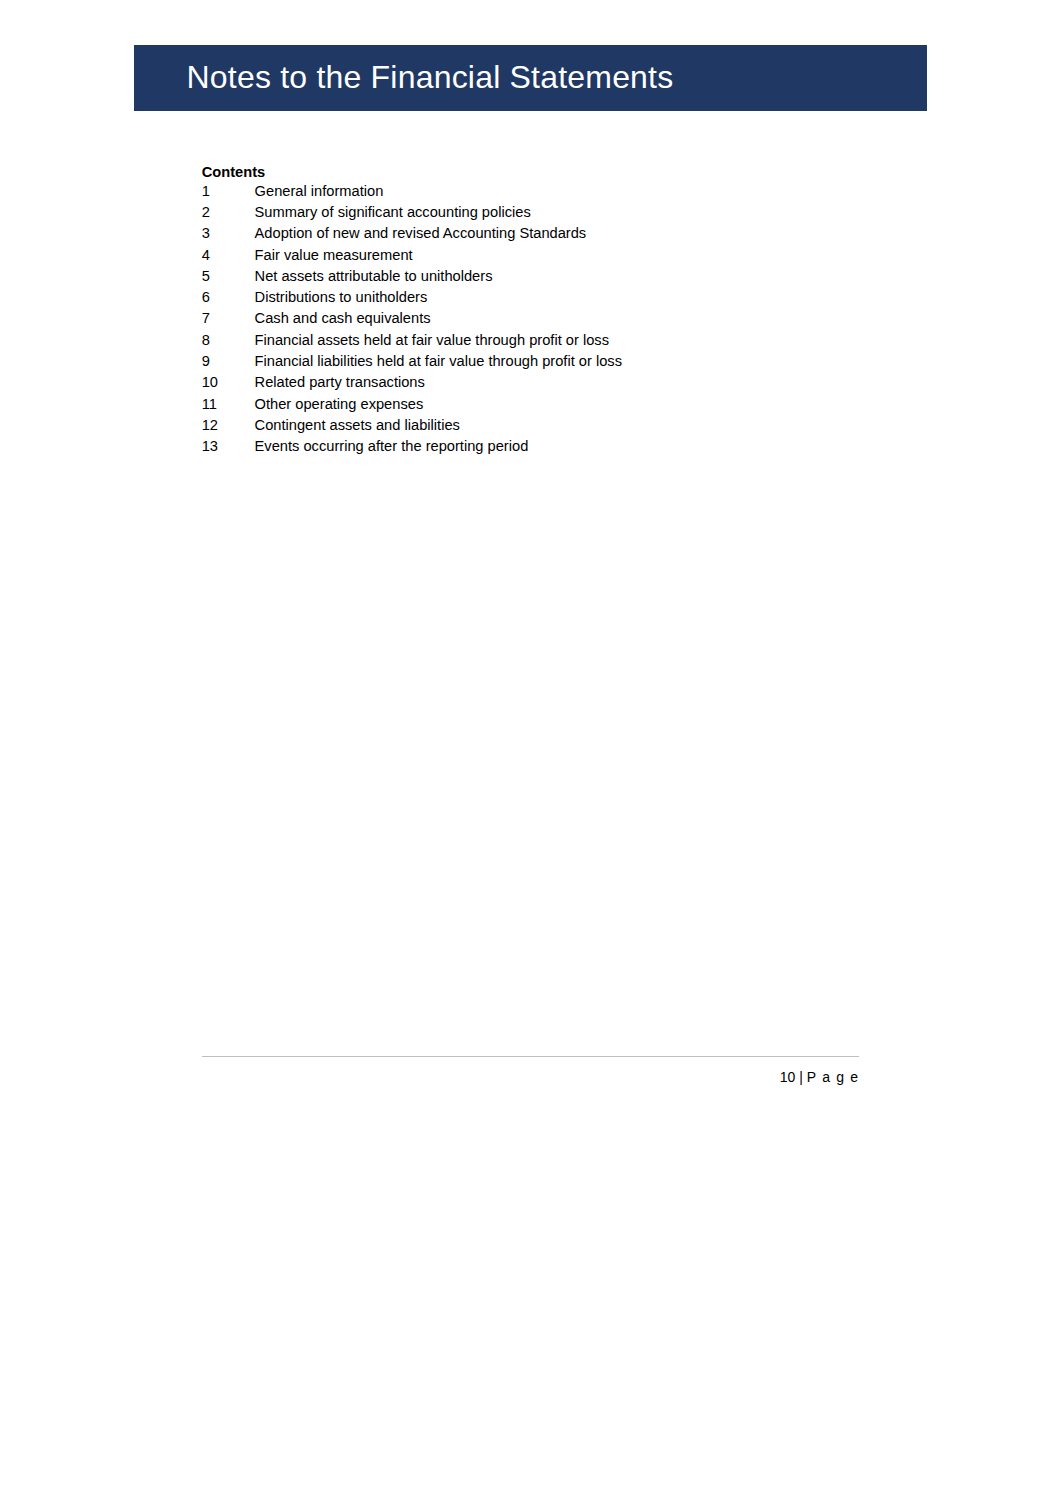Notes to the Financial Statements
Contents
| 1 | General information |
| 2 | Summary of significant accounting policies |
| 3 | Adoption of new and revised Accounting Standards |
| 4 | Fair value measurement |
| 5 | Net assets attributable to unitholders |
| 6 | Distributions to unitholders |
| 7 | Cash and cash equivalents |
| 8 | Financial assets held at fair value through profit or loss |
| 9 | Financial liabilities held at fair value through profit or loss |
| 10 | Related party transactions |
| 11 | Other operating expenses |
| 12 | Contingent assets and liabilities |
| 13 | Events occurring after the reporting period |
10 | P a g e